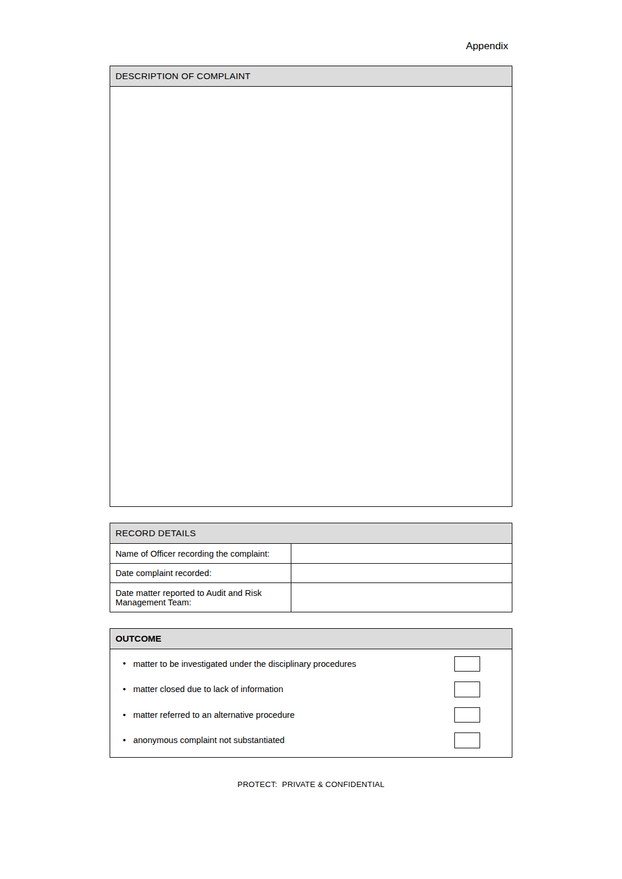Appendix
| DESCRIPTION OF COMPLAINT |
| RECORD DETAILS |
| Name of Officer recording the complaint: | |
| Date complaint recorded: | |
| Date matter reported to Audit and Risk Management Team: | |
OUTCOME
• matter to be investigated under the disciplinary procedures
• matter closed due to lack of information
• matter referred to an alternative procedure
• anonymous complaint not substantiated
PROTECT: PRIVATE & CONFIDENTIAL